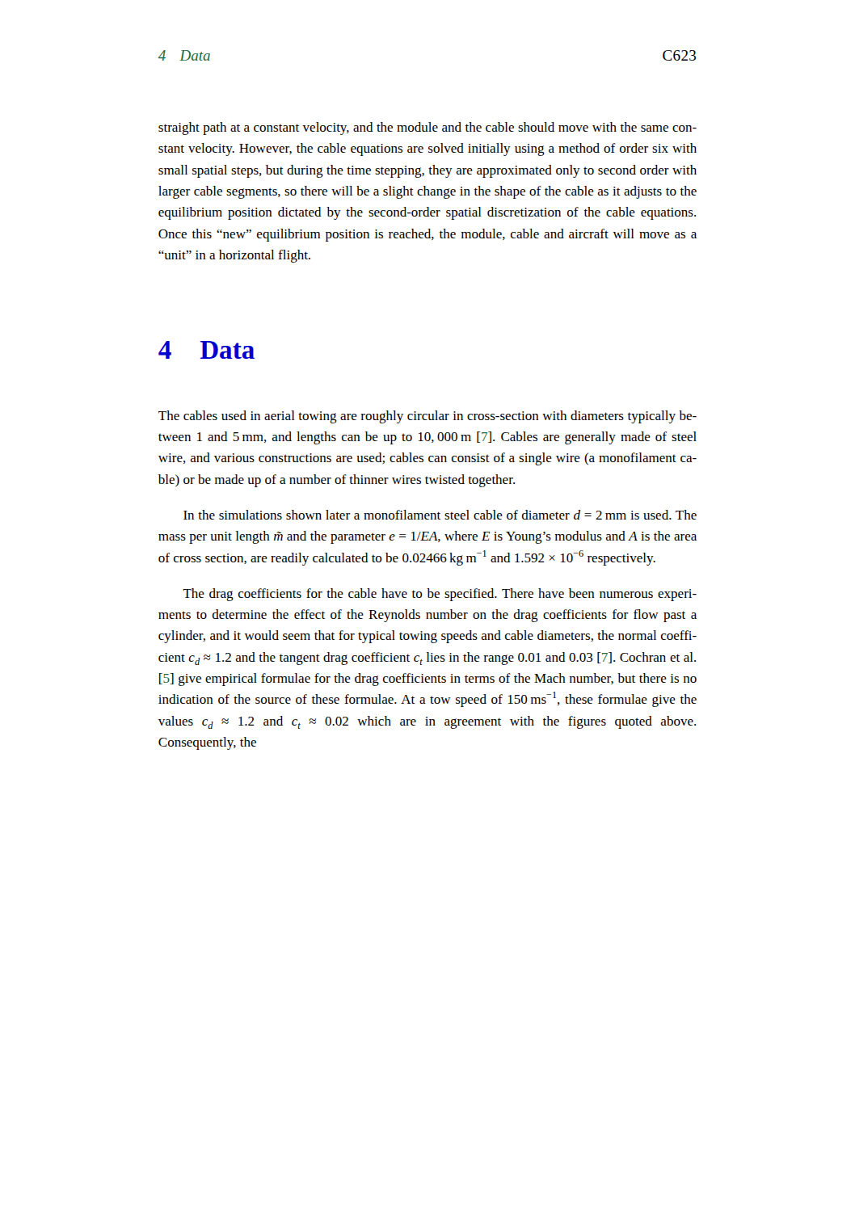4 Data
C623
straight path at a constant velocity, and the module and the cable should move with the same constant velocity. However, the cable equations are solved initially using a method of order six with small spatial steps, but during the time stepping, they are approximated only to second order with larger cable segments, so there will be a slight change in the shape of the cable as it adjusts to the equilibrium position dictated by the second-order spatial discretization of the cable equations. Once this “new” equilibrium position is reached, the module, cable and aircraft will move as a “unit” in a horizontal flight.
4 Data
The cables used in aerial towing are roughly circular in cross-section with diameters typically between 1 and 5 mm, and lengths can be up to 10, 000 m [7]. Cables are generally made of steel wire, and various constructions are used; cables can consist of a single wire (a monofilament cable) or be made up of a number of thinner wires twisted together.
In the simulations shown later a monofilament steel cable of diameter d = 2 mm is used. The mass per unit length m̃ and the parameter e = 1/EA, where E is Young’s modulus and A is the area of cross section, are readily calculated to be 0.02466 kg m−1 and 1.592 × 10−6 respectively.
The drag coefficients for the cable have to be specified. There have been numerous experiments to determine the effect of the Reynolds number on the drag coefficients for flow past a cylinder, and it would seem that for typical towing speeds and cable diameters, the normal coefficient cd ≈ 1.2 and the tangent drag coefficient ct lies in the range 0.01 and 0.03 [7]. Cochran et al. [5] give empirical formulae for the drag coefficients in terms of the Mach number, but there is no indication of the source of these formulae. At a tow speed of 150 ms−1, these formulae give the values cd ≈ 1.2 and ct ≈ 0.02 which are in agreement with the figures quoted above. Consequently, the